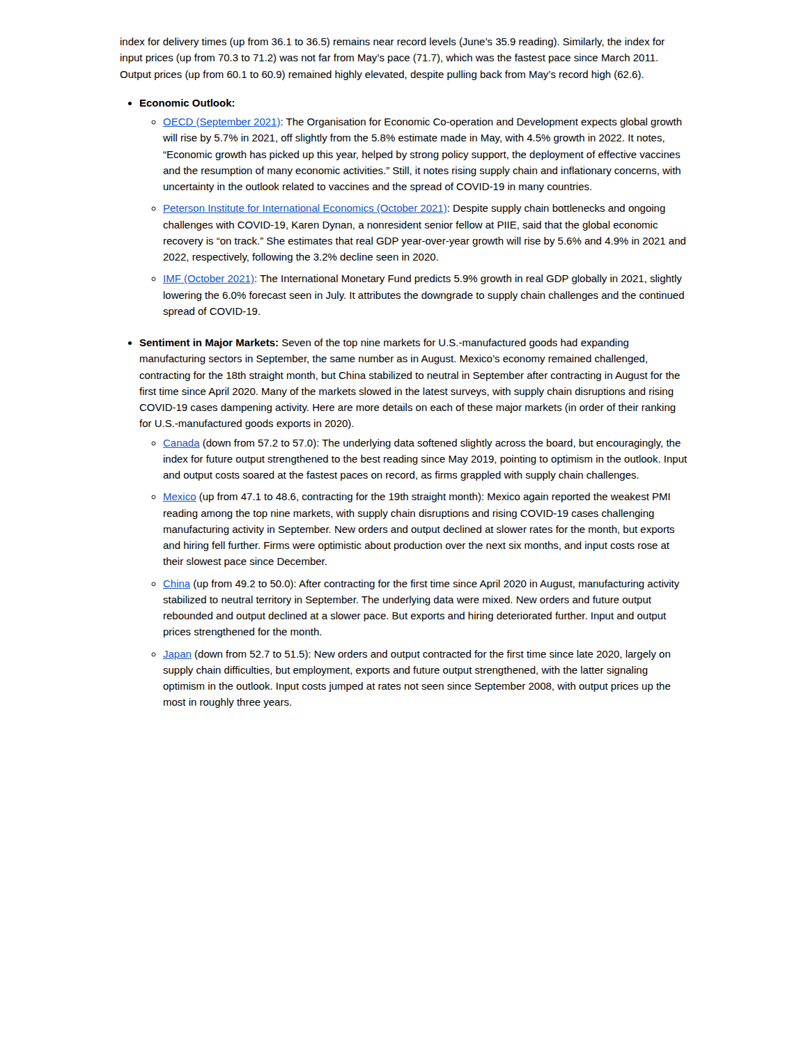index for delivery times (up from 36.1 to 36.5) remains near record levels (June’s 35.9 reading). Similarly, the index for input prices (up from 70.3 to 71.2) was not far from May’s pace (71.7), which was the fastest pace since March 2011. Output prices (up from 60.1 to 60.9) remained highly elevated, despite pulling back from May’s record high (62.6).
Economic Outlook:
OECD (September 2021): The Organisation for Economic Co-operation and Development expects global growth will rise by 5.7% in 2021, off slightly from the 5.8% estimate made in May, with 4.5% growth in 2022. It notes, “Economic growth has picked up this year, helped by strong policy support, the deployment of effective vaccines and the resumption of many economic activities.” Still, it notes rising supply chain and inflationary concerns, with uncertainty in the outlook related to vaccines and the spread of COVID-19 in many countries.
Peterson Institute for International Economics (October 2021): Despite supply chain bottlenecks and ongoing challenges with COVID-19, Karen Dynan, a nonresident senior fellow at PIIE, said that the global economic recovery is “on track.” She estimates that real GDP year-over-year growth will rise by 5.6% and 4.9% in 2021 and 2022, respectively, following the 3.2% decline seen in 2020.
IMF (October 2021): The International Monetary Fund predicts 5.9% growth in real GDP globally in 2021, slightly lowering the 6.0% forecast seen in July. It attributes the downgrade to supply chain challenges and the continued spread of COVID-19.
Sentiment in Major Markets: Seven of the top nine markets for U.S.-manufactured goods had expanding manufacturing sectors in September, the same number as in August. Mexico’s economy remained challenged, contracting for the 18th straight month, but China stabilized to neutral in September after contracting in August for the first time since April 2020. Many of the markets slowed in the latest surveys, with supply chain disruptions and rising COVID-19 cases dampening activity. Here are more details on each of these major markets (in order of their ranking for U.S.-manufactured goods exports in 2020).
Canada (down from 57.2 to 57.0): The underlying data softened slightly across the board, but encouragingly, the index for future output strengthened to the best reading since May 2019, pointing to optimism in the outlook. Input and output costs soared at the fastest paces on record, as firms grappled with supply chain challenges.
Mexico (up from 47.1 to 48.6, contracting for the 19th straight month): Mexico again reported the weakest PMI reading among the top nine markets, with supply chain disruptions and rising COVID-19 cases challenging manufacturing activity in September. New orders and output declined at slower rates for the month, but exports and hiring fell further. Firms were optimistic about production over the next six months, and input costs rose at their slowest pace since December.
China (up from 49.2 to 50.0): After contracting for the first time since April 2020 in August, manufacturing activity stabilized to neutral territory in September. The underlying data were mixed. New orders and future output rebounded and output declined at a slower pace. But exports and hiring deteriorated further. Input and output prices strengthened for the month.
Japan (down from 52.7 to 51.5): New orders and output contracted for the first time since late 2020, largely on supply chain difficulties, but employment, exports and future output strengthened, with the latter signaling optimism in the outlook. Input costs jumped at rates not seen since September 2008, with output prices up the most in roughly three years.